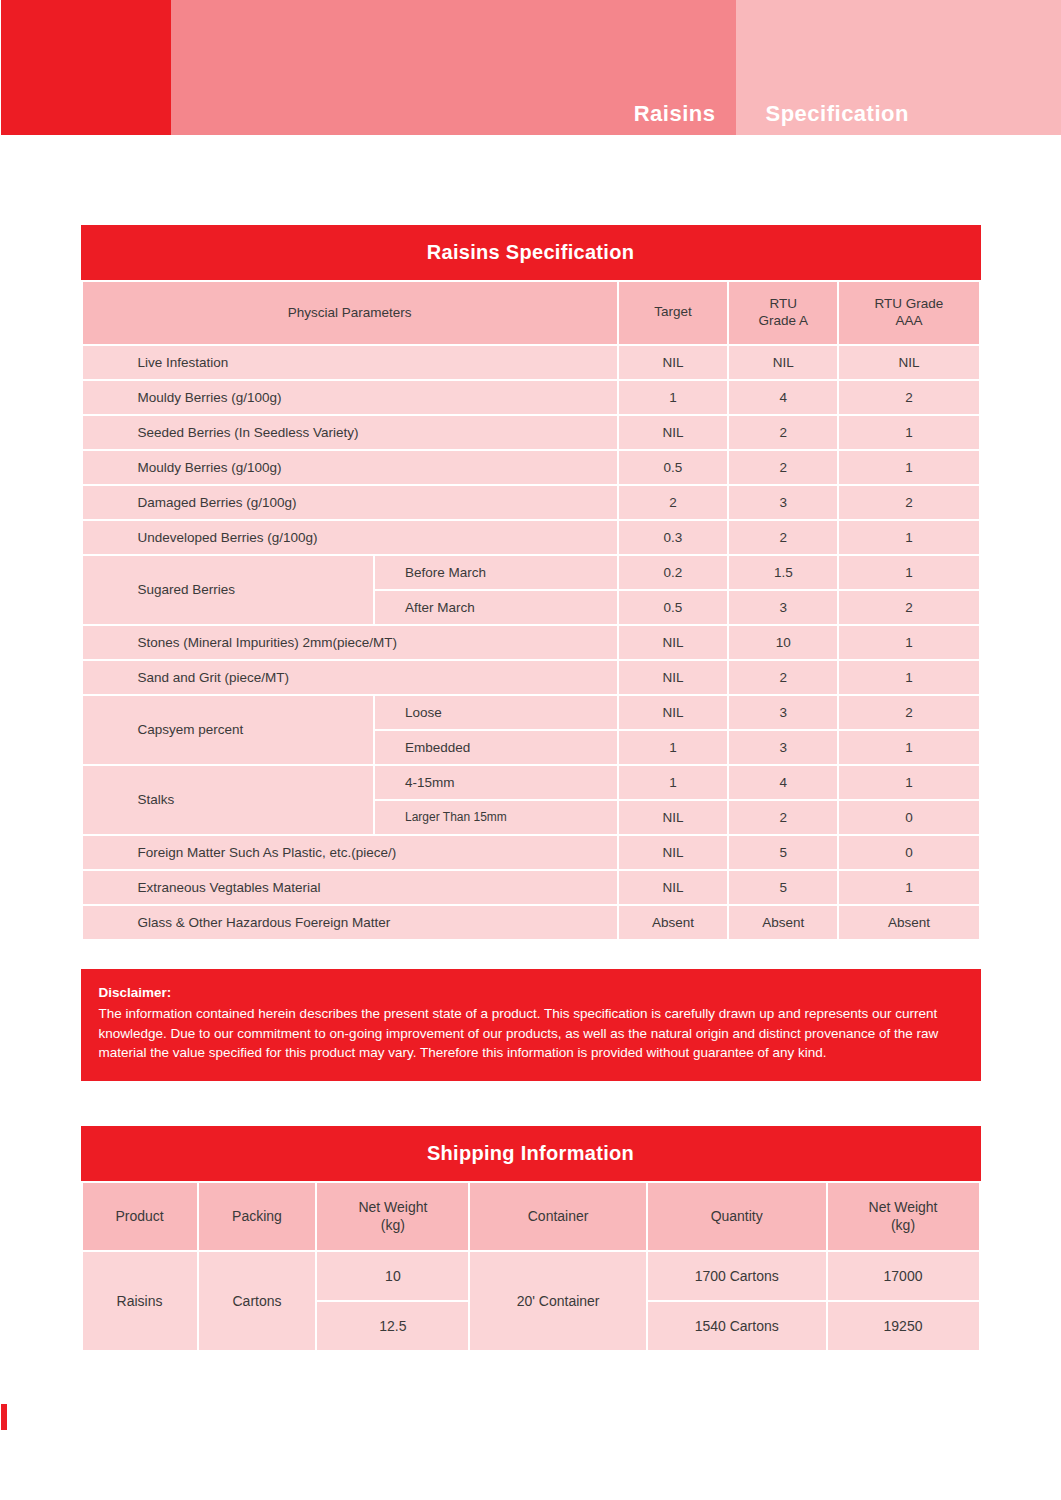Raisins
Specification
Raisins Specification
| Physcial Parameters | Target | RTU Grade A | RTU Grade AAA |
| --- | --- | --- | --- |
| Live Infestation | NIL | NIL | NIL |
| Mouldy Berries (g/100g) | 1 | 4 | 2 |
| Seeded Berries (In Seedless Variety) | NIL | 2 | 1 |
| Mouldy Berries (g/100g) | 0.5 | 2 | 1 |
| Damaged Berries (g/100g) | 2 | 3 | 2 |
| Undeveloped Berries (g/100g) | 0.3 | 2 | 1 |
| Sugared Berries | Before March | 0.2 | 1.5 | 1 |
| After March | 0.5 | 3 | 2 |
| Stones (Mineral Impurities) 2mm(piece/MT) | NIL | 10 | 1 |
| Sand and Grit (piece/MT) | NIL | 2 | 1 |
| Capsyem percent | Loose | NIL | 3 | 2 |
| Embedded | 1 | 3 | 1 |
| Stalks | 4-15mm | 1 | 4 | 1 |
| Larger Than 15mm | NIL | 2 | 0 |
| Foreign Matter Such As Plastic, etc.(piece/) | NIL | 5 | 0 |
| Extraneous Vegtables Material | NIL | 5 | 1 |
| Glass & Other Hazardous Foereign Matter | Absent | Absent | Absent |
Disclaimer: The information contained herein describes the present state of a product. This specification is carefully drawn up and represents our current knowledge. Due to our commitment to on-going improvement of our products, as well as the natural origin and distinct provenance of the raw material the value specified for this product may vary. Therefore this information is provided without guarantee of any kind.
Shipping Information
| Product | Packing | Net Weight (kg) | Container | Quantity | Net Weight (kg) |
| --- | --- | --- | --- | --- | --- |
| Raisins | Cartons | 10 | 20' Container | 1700 Cartons | 17000 |
| 12.5 | 1540 Cartons | 19250 |